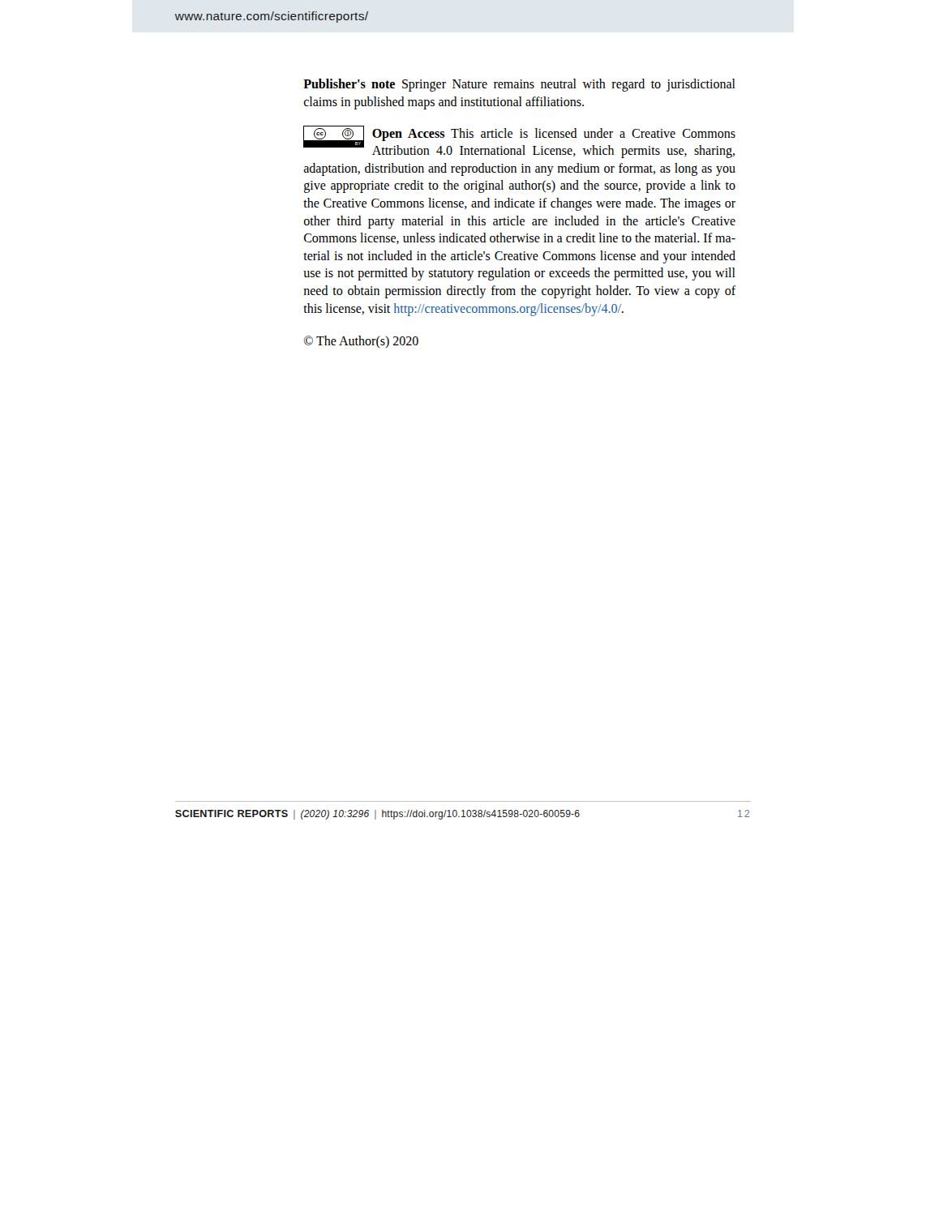www.nature.com/scientificreports/
Publisher's note Springer Nature remains neutral with regard to jurisdictional claims in published maps and institutional affiliations.
cc ⓘ
BY
Open Access This article is licensed under a Creative Commons Attribution 4.0 International License, which permits use, sharing, adaptation, distribution and reproduction in any medium or format, as long as you give appropriate credit to the original author(s) and the source, provide a link to the Creative Commons license, and indicate if changes were made. The images or other third party material in this article are included in the article's Creative Commons license, unless indicated otherwise in a credit line to the material. If material is not included in the article's Creative Commons license and your intended use is not permitted by statutory regulation or exceeds the permitted use, you will need to obtain permission directly from the copyright holder. To view a copy of this license, visit http://creativecommons.org/licenses/by/4.0/.
© The Author(s) 2020
SCIENTIFIC REPORTS|(2020) 10:3296|https://doi.org/10.1038/s41598-020-60059-6
12